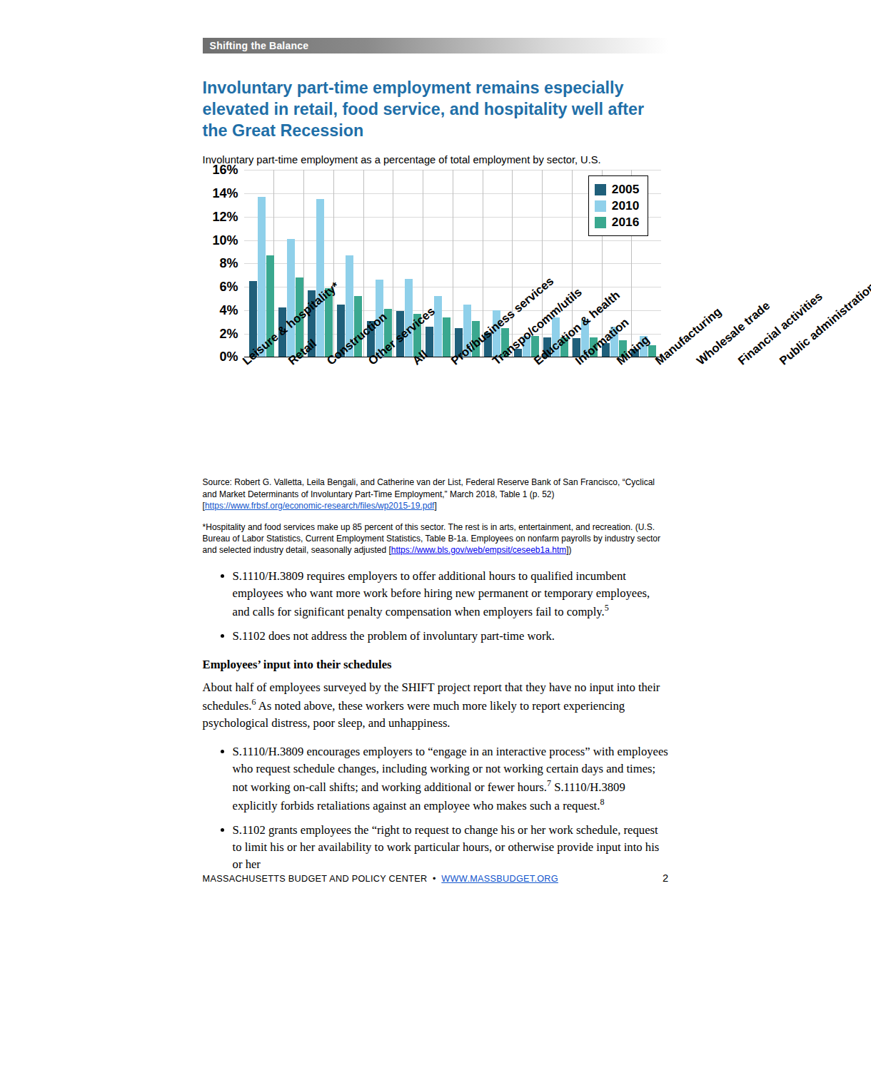Shifting the Balance
Involuntary part-time employment remains especially elevated in retail, food service, and hospitality well after the Great Recession
Involuntary part-time employment as a percentage of total employment by sector, U.S.
16% 14% 12% 10% 8% 6% 4% 2% 0%
2005
2010
2016
Leisure & hospitality* Retail Construction Other services All Prof/business services Transpo/comm/utils Education & health Information Mining Manufacturing Wholesale trade Financial activities Public administration
Source: Robert G. Valletta, Leila Bengali, and Catherine van der List, Federal Reserve Bank of San Francisco, “Cyclical and Market Determinants of Involuntary Part-Time Employment,” March 2018, Table 1 (p. 52) [https://www.frbsf.org/economic-research/files/wp2015-19.pdf]
*Hospitality and food services make up 85 percent of this sector. The rest is in arts, entertainment, and recreation. (U.S. Bureau of Labor Statistics, Current Employment Statistics, Table B-1a. Employees on nonfarm payrolls by industry sector and selected industry detail, seasonally adjusted [https://www.bls.gov/web/empsit/ceseeb1a.htm])
S.1110/H.3809 requires employers to offer additional hours to qualified incumbent employees who want more work before hiring new permanent or temporary employees, and calls for significant penalty compensation when employers fail to comply.5
S.1102 does not address the problem of involuntary part-time work.
Employees’ input into their schedules
About half of employees surveyed by the SHIFT project report that they have no input into their schedules.6 As noted above, these workers were much more likely to report experiencing psychological distress, poor sleep, and unhappiness.
S.1110/H.3809 encourages employers to “engage in an interactive process” with employees who request schedule changes, including working or not working certain days and times; not working on-call shifts; and working additional or fewer hours.7 S.1110/H.3809 explicitly forbids retaliations against an employee who makes such a request.8
S.1102 grants employees the “right to request to change his or her work schedule, request to limit his or her availability to work particular hours, or otherwise provide input into his or her
MASSACHUSETTS BUDGET AND POLICY CENTER • WWW.MASSBUDGET.ORG
2